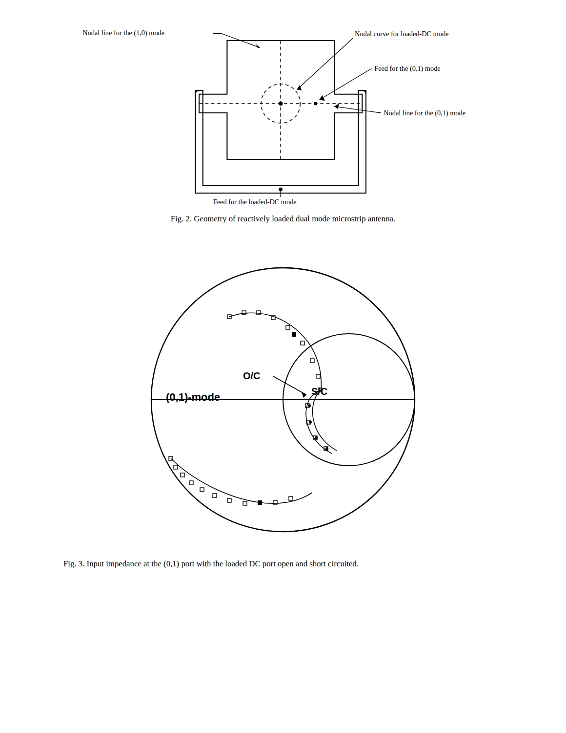Nodal line for the (1,0) mode Nodal curve for loaded-DC mode Feed for the (0,1) mode Nodal line for the (0,1) mode Feed for the loaded-DC mode
Fig. 2. Geometry of reactively loaded dual mode microstrip antenna.
O/C S/C (0,1)-mode
Fig. 3. Input impedance at the (0,1) port with the loaded DC port open and short circuited.